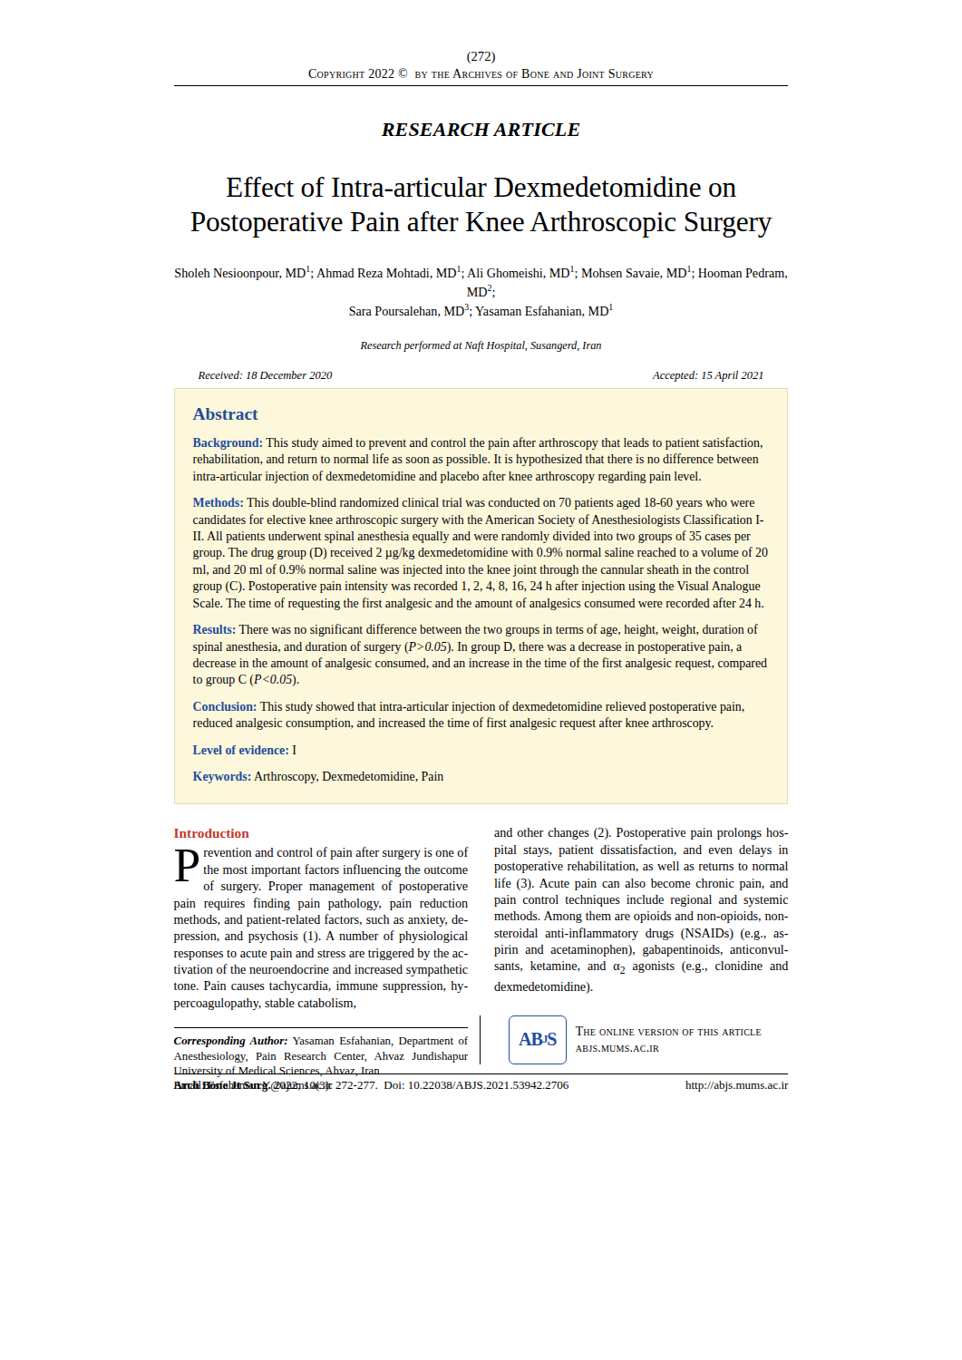(272) Copyright 2022 © by the Archives of Bone and Joint Surgery
RESEARCH ARTICLE
Effect of Intra-articular Dexmedetomidine on
Postoperative Pain after Knee Arthroscopic Surgery
Sholeh Nesioonpour, MD1; Ahmad Reza Mohtadi, MD1; Ali Ghomeishi, MD1; Mohsen Savaie, MD1; Hooman Pedram, MD2;
Sara Poursalehan, MD3; Yasaman Esfahanian, MD1
Research performed at Naft Hospital, Susangerd, Iran
Received: 18 December 2020 Accepted: 15 April 2021
Abstract
Background: This study aimed to prevent and control the pain after arthroscopy that leads to patient satisfaction, rehabilitation, and return to normal life as soon as possible. It is hypothesized that there is no difference between intra-articular injection of dexmedetomidine and placebo after knee arthroscopy regarding pain level.
Methods: This double-blind randomized clinical trial was conducted on 70 patients aged 18-60 years who were candidates for elective knee arthroscopic surgery with the American Society of Anesthesiologists Classification I-II. All patients underwent spinal anesthesia equally and were randomly divided into two groups of 35 cases per group. The drug group (D) received 2 µg/kg dexmedetomidine with 0.9% normal saline reached to a volume of 20 ml, and 20 ml of 0.9% normal saline was injected into the knee joint through the cannular sheath in the control group (C). Postoperative pain intensity was recorded 1, 2, 4, 8, 16, 24 h after injection using the Visual Analogue Scale. The time of requesting the first analgesic and the amount of analgesics consumed were recorded after 24 h.
Results: There was no significant difference between the two groups in terms of age, height, weight, duration of spinal anesthesia, and duration of surgery (P>0.05). In group D, there was a decrease in postoperative pain, a decrease in the amount of analgesic consumed, and an increase in the time of the first analgesic request, compared to group C (P<0.05).
Conclusion: This study showed that intra-articular injection of dexmedetomidine relieved postoperative pain, reduced analgesic consumption, and increased the time of first analgesic request after knee arthroscopy.
Level of evidence: I
Keywords: Arthroscopy, Dexmedetomidine, Pain
Introduction
Prevention and control of pain after surgery is one of the most important factors influencing the outcome of surgery. Proper management of postoperative pain requires finding pain pathology, pain reduction methods, and patient-related factors, such as anxiety, depression, and psychosis (1). A number of physiological responses to acute pain and stress are triggered by the activation of the neuroendocrine and increased sympathetic tone. Pain causes tachycardia, immune suppression, hypercoagulopathy, stable catabolism,
Corresponding Author: Yasaman Esfahanian, Department of Anesthesiology, Pain Research Center, Ahvaz Jundishapur University of Medical Sciences, Ahvaz, Iran
Email: Esfahanian.Y@ajums.ac.ir
and other changes (2). Postoperative pain prolongs hospital stays, patient dissatisfaction, and even delays in postoperative rehabilitation, as well as returns to normal life (3). Acute pain can also become chronic pain, and pain control techniques include regional and systemic methods. Among them are opioids and non-opioids, non-steroidal anti-inflammatory drugs (NSAIDs) (e.g., aspirin and acetaminophen), gabapentinoids, anticonvulsants, ketamine, and α2 agonists (e.g., clonidine and dexmedetomidine).
ABJS
The online version of this article
abjs.mums.ac.ir
Arch Bone Jt Surg. 2022; 10(3): 272-277. Doi: 10.22038/ABJS.2021.53942.2706 http://abjs.mums.ac.ir